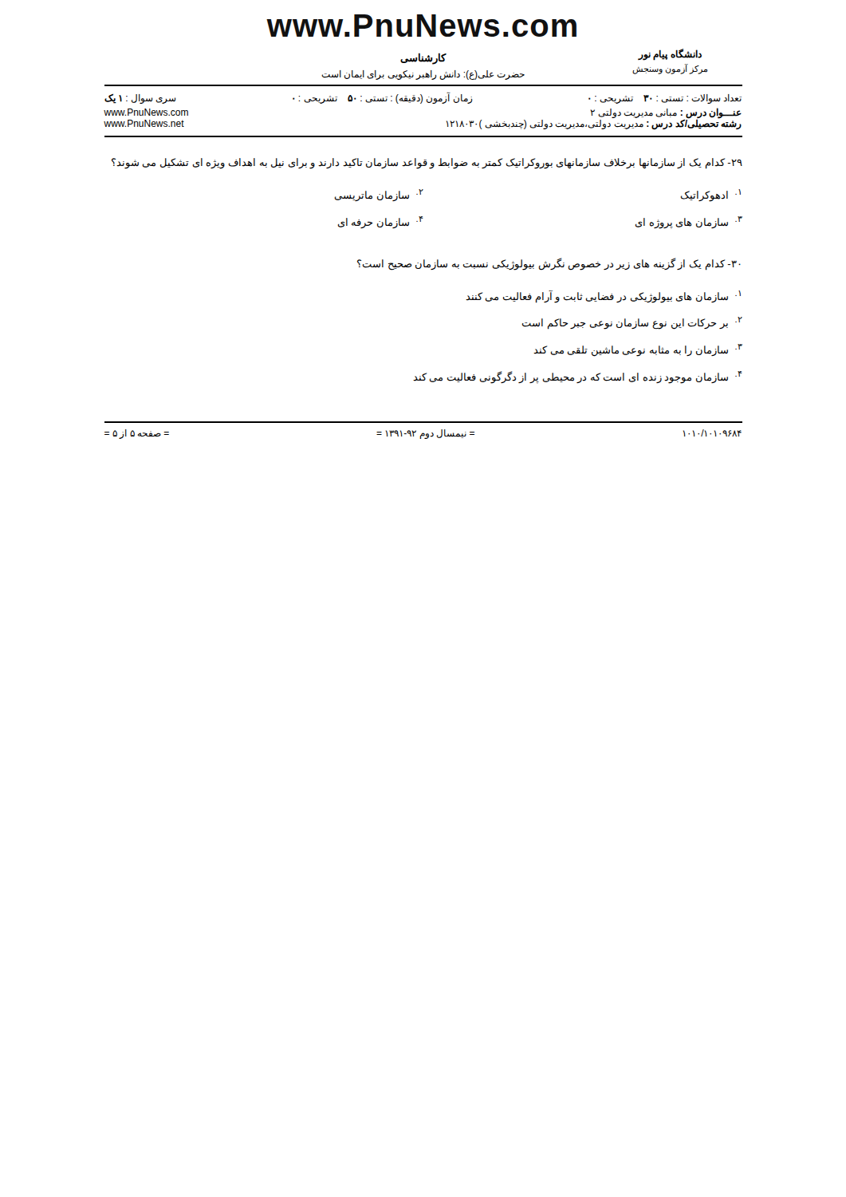www. PnuNews. com
دانشگاه پیام نور
مرکز آزمون وسنجش
کارشناسی
حضرت علی(ع): دانش راهبر نیکویی برای ایمان است
تعداد سوالات : تستی : ۳۰ تشریحی : ۰
زمان آزمون (دقیقه) : تستی : ۵۰ تشریحی : ۰
سری سوال : ۱ یک
عنـــوان درس : مبانی مدیریت دولتی ۲
رشته تحصیلی/کد درس : مدیریت دولتی،مدیریت دولتی (چندبخشی )۱۲۱۸۰۳۰
www.PnuNews.com
www.PnuNews.net
۲۹- کدام یک از سازمانها برخلاف سازمانهای بوروکراتیک کمتر به ضوابط و قواعد سازمان تاکید دارند و برای نیل به اهداف ویژه ای تشکیل می شوند؟
۱. ادهوکراتیک
۲. سازمان ماتریسی
۳. سازمان های پروژه ای
۴. سازمان حرفه ای
۳۰- کدام یک از گزینه های زیر در خصوص نگرش بیولوژیکی نسبت به سازمان صحیح است؟
۱. سازمان های بیولوژیکی در فضایی ثابت و آرام فعالیت می کنند
۲. بر حرکات این نوع سازمان نوعی جبر حاکم است
۳. سازمان را به مثابه نوعی ماشین تلقی می کند
۴. سازمان موجود زنده ای است که در محیطی پر از دگرگونی فعالیت می کند
۱۰۱۰/۱۰۱۰۹۶۸۴
= نیمسال دوم ۹۲-۱۳۹۱ =
= صفحه ۵ از ۵ =